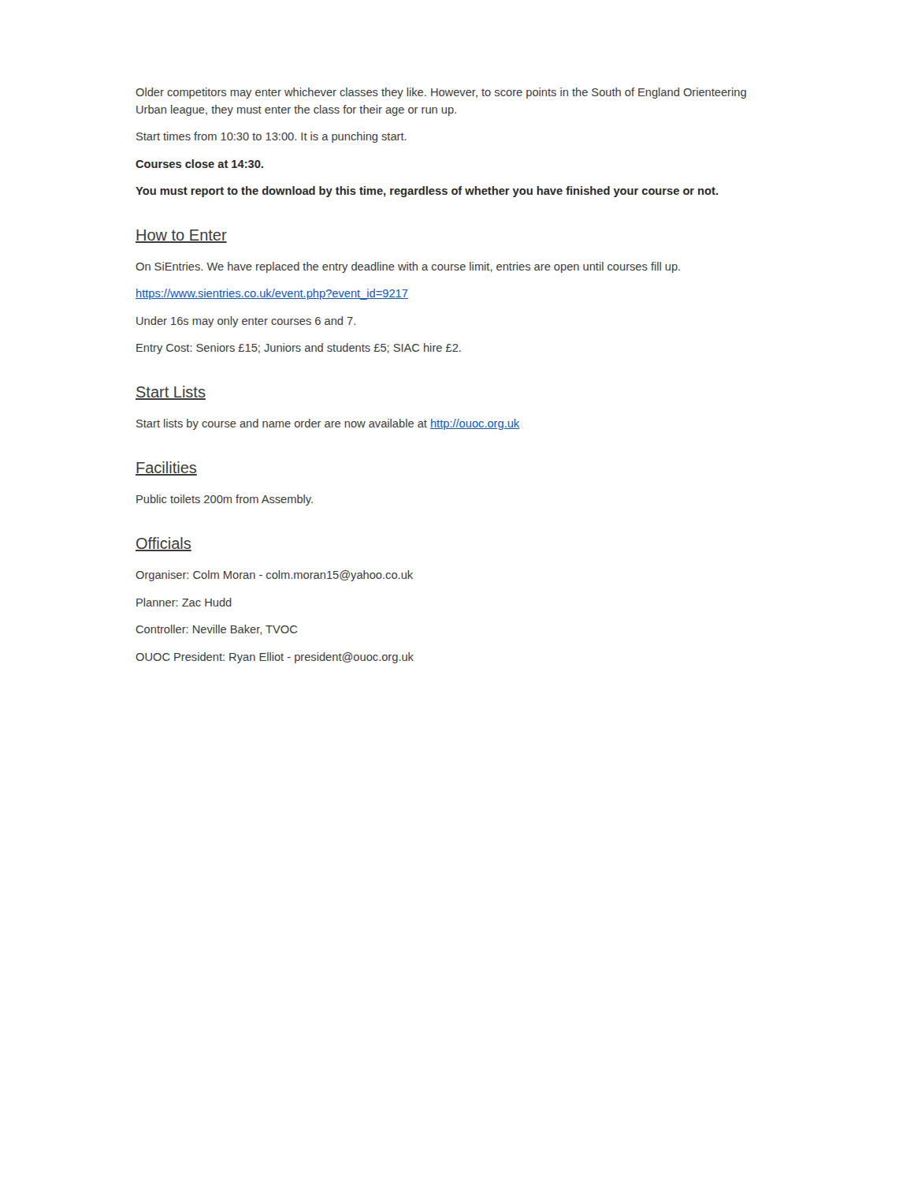Older competitors may enter whichever classes they like. However, to score points in the South of England Orienteering Urban league, they must enter the class for their age or run up.
Start times from 10:30 to 13:00. It is a punching start.
Courses close at 14:30.
You must report to the download by this time, regardless of whether you have finished your course or not.
How to Enter
On SiEntries. We have replaced the entry deadline with a course limit, entries are open until courses fill up.
https://www.sientries.co.uk/event.php?event_id=9217
Under 16s may only enter courses 6 and 7.
Entry Cost: Seniors £15; Juniors and students £5; SIAC hire £2.
Start Lists
Start lists by course and name order are now available at http://ouoc.org.uk
Facilities
Public toilets 200m from Assembly.
Officials
Organiser: Colm Moran - colm.moran15@yahoo.co.uk
Planner: Zac Hudd
Controller: Neville Baker, TVOC
OUOC President: Ryan Elliot - president@ouoc.org.uk